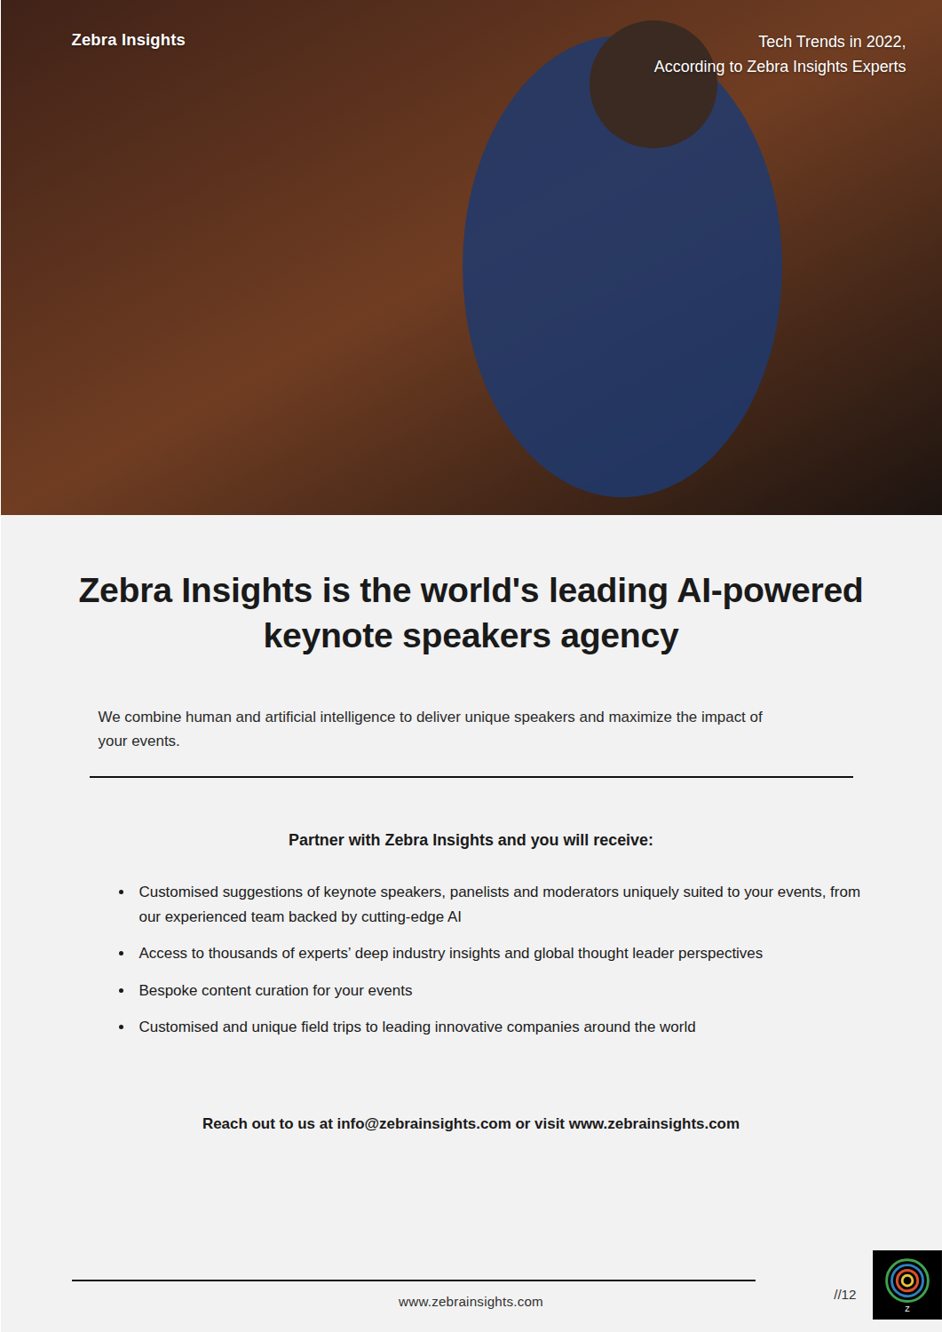Zebra Insights
Tech Trends in 2022,
According to Zebra Insights Experts
Zebra Insights is the world's leading AI-powered keynote speakers agency
We combine human and artificial intelligence to deliver unique speakers and maximize the impact of your events.
Partner with Zebra Insights and you will receive:
Customised suggestions of keynote speakers, panelists and moderators uniquely suited to your events, from our experienced team backed by cutting-edge AI
Access to thousands of experts’ deep industry insights and global thought leader perspectives
Bespoke content curation for your events
Customised and unique field trips to leading innovative companies around the world
Reach out to us at info@zebrainsights.com or visit www.zebrainsights.com
www.zebrainsights.com
//12